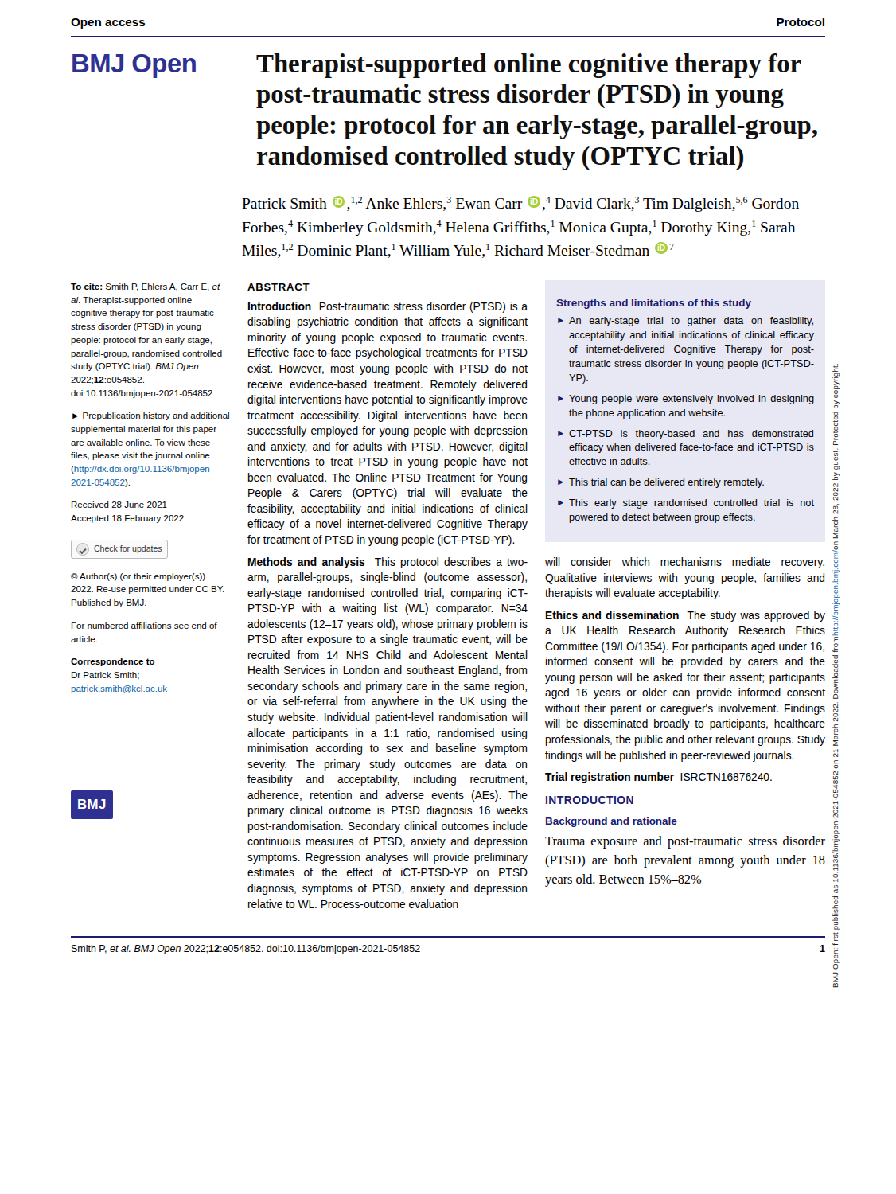BMJ Open: first published as 10.1136/bmjopen-2021-054852 on 21 March 2022. Downloaded from http://bmjopen.bmj.com/ on March 28, 2022 by guest. Protected by copyright.
Open access
Protocol
BMJ Open
Therapist-supported online cognitive therapy for post-traumatic stress disorder (PTSD) in young people: protocol for an early-stage, parallel-group, randomised controlled study (OPTYC trial)
Patrick Smith ,1,2 Anke Ehlers,3 Ewan Carr ,4 David Clark,3 Tim Dalgleish,5,6 Gordon Forbes,4 Kimberley Goldsmith,4 Helena Griffiths,1 Monica Gupta,1 Dorothy King,1 Sarah Miles,1,2 Dominic Plant,1 William Yule,1 Richard Meiser-Stedman 7
To cite: Smith P, Ehlers A, Carr E, et al. Therapist-supported online cognitive therapy for post-traumatic stress disorder (PTSD) in young people: protocol for an early-stage, parallel-group, randomised controlled study (OPTYC trial). BMJ Open 2022;12:e054852. doi:10.1136/bmjopen-2021-054852
► Prepublication history and additional supplemental material for this paper are available online. To view these files, please visit the journal online (http://dx.doi.org/10.1136/bmjopen-2021-054852).
Received 28 June 2021
Accepted 18 February 2022
Check for updates
© Author(s) (or their employer(s)) 2022. Re-use permitted under CC BY. Published by BMJ.
For numbered affiliations see end of article.
Correspondence to
Dr Patrick Smith;
patrick.smith@kcl.ac.uk
BMJ
Abstract
Introduction Post-traumatic stress disorder (PTSD) is a disabling psychiatric condition that affects a significant minority of young people exposed to traumatic events. Effective face-to-face psychological treatments for PTSD exist. However, most young people with PTSD do not receive evidence-based treatment. Remotely delivered digital interventions have potential to significantly improve treatment accessibility. Digital interventions have been successfully employed for young people with depression and anxiety, and for adults with PTSD. However, digital interventions to treat PTSD in young people have not been evaluated. The Online PTSD Treatment for Young People & Carers (OPTYC) trial will evaluate the feasibility, acceptability and initial indications of clinical efficacy of a novel internet-delivered Cognitive Therapy for treatment of PTSD in young people (iCT-PTSD-YP).
Methods and analysis This protocol describes a two-arm, parallel-groups, single-blind (outcome assessor), early-stage randomised controlled trial, comparing iCT-PTSD-YP with a waiting list (WL) comparator. N=34 adolescents (12–17 years old), whose primary problem is PTSD after exposure to a single traumatic event, will be recruited from 14 NHS Child and Adolescent Mental Health Services in London and southeast England, from secondary schools and primary care in the same region, or via self-referral from anywhere in the UK using the study website. Individual patient-level randomisation will allocate participants in a 1:1 ratio, randomised using minimisation according to sex and baseline symptom severity. The primary study outcomes are data on feasibility and acceptability, including recruitment, adherence, retention and adverse events (AEs). The primary clinical outcome is PTSD diagnosis 16 weeks post-randomisation. Secondary clinical outcomes include continuous measures of PTSD, anxiety and depression symptoms. Regression analyses will provide preliminary estimates of the effect of iCT-PTSD-YP on PTSD diagnosis, symptoms of PTSD, anxiety and depression relative to WL. Process-outcome evaluation
Strengths and limitations of this study
An early-stage trial to gather data on feasibility, acceptability and initial indications of clinical efficacy of internet-delivered Cognitive Therapy for post-traumatic stress disorder in young people (iCT-PTSD-YP).
Young people were extensively involved in designing the phone application and website.
CT-PTSD is theory-based and has demonstrated efficacy when delivered face-to-face and iCT-PTSD is effective in adults.
This trial can be delivered entirely remotely.
This early stage randomised controlled trial is not powered to detect between group effects.
will consider which mechanisms mediate recovery. Qualitative interviews with young people, families and therapists will evaluate acceptability.
Ethics and dissemination The study was approved by a UK Health Research Authority Research Ethics Committee (19/LO/1354). For participants aged under 16, informed consent will be provided by carers and the young person will be asked for their assent; participants aged 16 years or older can provide informed consent without their parent or caregiver's involvement. Findings will be disseminated broadly to participants, healthcare professionals, the public and other relevant groups. Study findings will be published in peer-reviewed journals.
Trial registration number ISRCTN16876240.
Introduction
Background and rationale
Trauma exposure and post-traumatic stress disorder (PTSD) are both prevalent among youth under 18 years old. Between 15%–82%
Smith P, et al. BMJ Open 2022;12:e054852. doi:10.1136/bmjopen-2021-054852
1